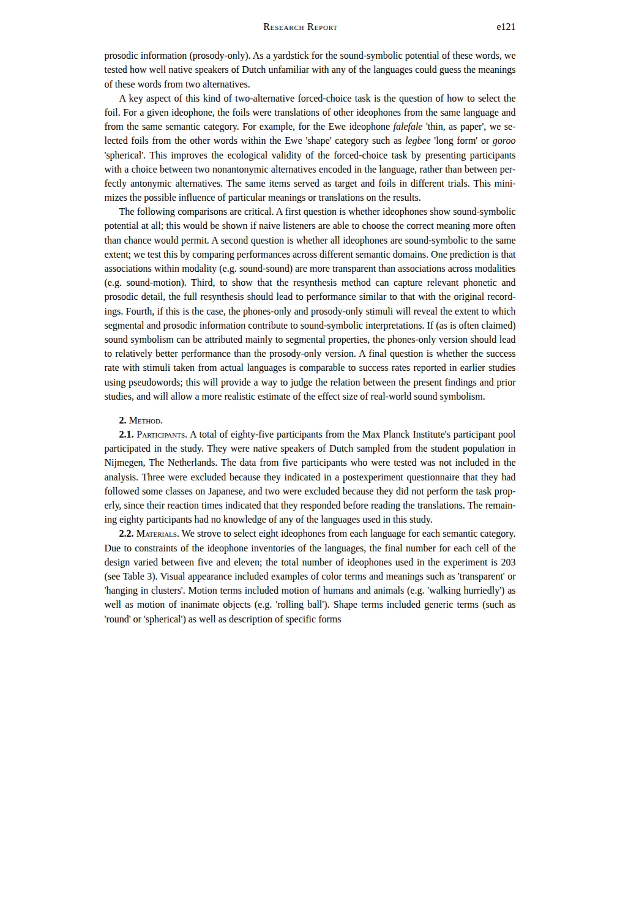Research Report e121
prosodic information (prosody-only). As a yardstick for the sound-symbolic potential of these words, we tested how well native speakers of Dutch unfamiliar with any of the languages could guess the meanings of these words from two alternatives.
A key aspect of this kind of two-alternative forced-choice task is the question of how to select the foil. For a given ideophone, the foils were translations of other ideophones from the same language and from the same semantic category. For example, for the Ewe ideophone falefale 'thin, as paper', we selected foils from the other words within the Ewe 'shape' category such as legbee 'long form' or goroo 'spherical'. This improves the ecological validity of the forced-choice task by presenting participants with a choice between two nonantonymic alternatives encoded in the language, rather than between perfectly antonymic alternatives. The same items served as target and foils in different trials. This minimizes the possible influence of particular meanings or translations on the results.
The following comparisons are critical. A first question is whether ideophones show sound-symbolic potential at all; this would be shown if naive listeners are able to choose the correct meaning more often than chance would permit. A second question is whether all ideophones are sound-symbolic to the same extent; we test this by comparing performances across different semantic domains. One prediction is that associations within modality (e.g. sound-sound) are more transparent than associations across modalities (e.g. sound-motion). Third, to show that the resynthesis method can capture relevant phonetic and prosodic detail, the full resynthesis should lead to performance similar to that with the original recordings. Fourth, if this is the case, the phones-only and prosody-only stimuli will reveal the extent to which segmental and prosodic information contribute to sound-symbolic interpretations. If (as is often claimed) sound symbolism can be attributed mainly to segmental properties, the phones-only version should lead to relatively better performance than the prosody-only version. A final question is whether the success rate with stimuli taken from actual languages is comparable to success rates reported in earlier studies using pseudowords; this will provide a way to judge the relation between the present findings and prior studies, and will allow a more realistic estimate of the effect size of real-world sound symbolism.
2. Method.
2.1. Participants. A total of eighty-five participants from the Max Planck Institute's participant pool participated in the study. They were native speakers of Dutch sampled from the student population in Nijmegen, The Netherlands. The data from five participants who were tested was not included in the analysis. Three were excluded because they indicated in a postexperiment questionnaire that they had followed some classes on Japanese, and two were excluded because they did not perform the task properly, since their reaction times indicated that they responded before reading the translations. The remaining eighty participants had no knowledge of any of the languages used in this study.
2.2. Materials. We strove to select eight ideophones from each language for each semantic category. Due to constraints of the ideophone inventories of the languages, the final number for each cell of the design varied between five and eleven; the total number of ideophones used in the experiment is 203 (see Table 3). Visual appearance included examples of color terms and meanings such as 'transparent' or 'hanging in clusters'. Motion terms included motion of humans and animals (e.g. 'walking hurriedly') as well as motion of inanimate objects (e.g. 'rolling ball'). Shape terms included generic terms (such as 'round' or 'spherical') as well as description of specific forms